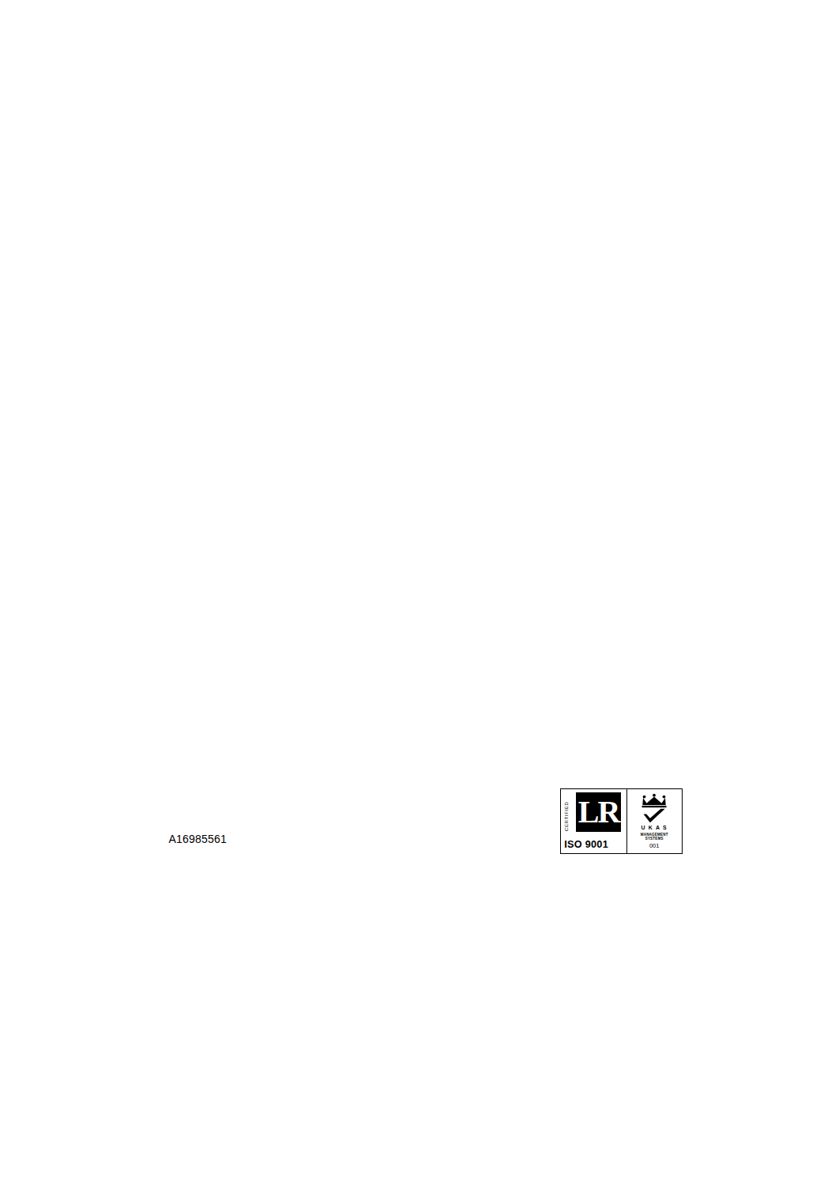A16985561
CERTIFIED
LR
ISO 9001
U K A S
MANAGEMENT
SYSTEMS
001